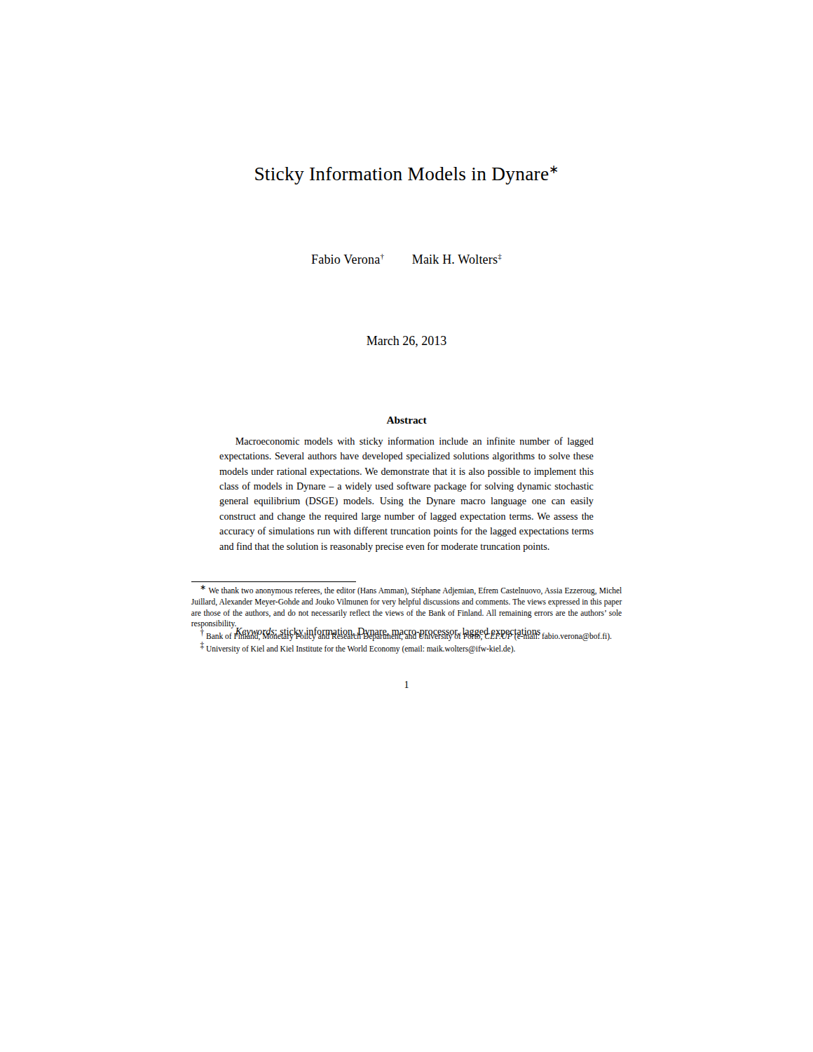Sticky Information Models in Dynare∗
Fabio Verona† Maik H. Wolters‡
March 26, 2013
Abstract
Macroeconomic models with sticky information include an infinite number of lagged expectations. Several authors have developed specialized solutions algorithms to solve these models under rational expectations. We demonstrate that it is also possible to implement this class of models in Dynare – a widely used software package for solving dynamic stochastic general equilibrium (DSGE) models. Using the Dynare macro language one can easily construct and change the required large number of lagged expectation terms. We assess the accuracy of simulations run with different truncation points for the lagged expectations terms and find that the solution is reasonably precise even for moderate truncation points.
Keywords: sticky information, Dynare, macro-processor, lagged expectations
∗ We thank two anonymous referees, the editor (Hans Amman), Stéphane Adjemian, Efrem Castelnuovo, Assia Ezzeroug, Michel Juillard, Alexander Meyer-Gohde and Jouko Vilmunen for very helpful discussions and comments. The views expressed in this paper are those of the authors, and do not necessarily reflect the views of the Bank of Finland. All remaining errors are the authors’ sole responsibility.
† Bank of Finland, Monetary Policy and Research Department, and University of Porto, CEF.UP (e-mail: fabio.verona@bof.fi).
‡ University of Kiel and Kiel Institute for the World Economy (email: maik.wolters@ifw-kiel.de).
1